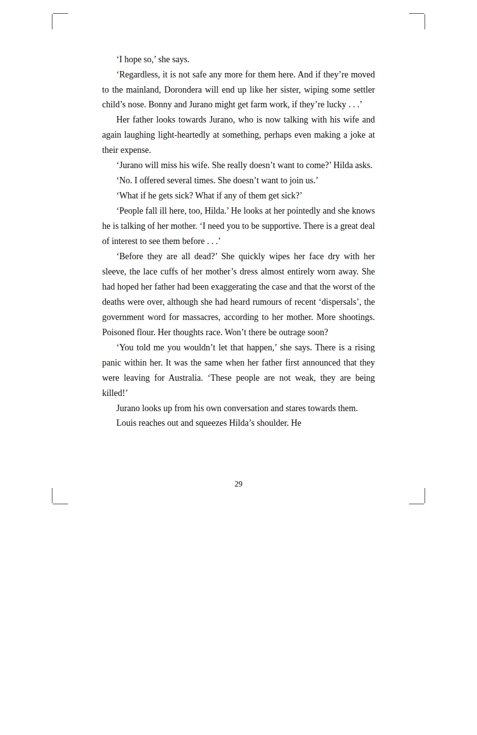‘I hope so,’ she says.
‘Regardless, it is not safe any more for them here. And if they’re moved to the mainland, Dorondera will end up like her sister, wiping some settler child’s nose. Bonny and Jurano might get farm work, if they’re lucky . . .’
Her father looks towards Jurano, who is now talking with his wife and again laughing light-heartedly at something, perhaps even making a joke at their expense.
‘Jurano will miss his wife. She really doesn’t want to come?’ Hilda asks.
‘No. I offered several times. She doesn’t want to join us.’
‘What if he gets sick? What if any of them get sick?’
‘People fall ill here, too, Hilda.’ He looks at her pointedly and she knows he is talking of her mother. ‘I need you to be supportive. There is a great deal of interest to see them before . . .’
‘Before they are all dead?’ She quickly wipes her face dry with her sleeve, the lace cuffs of her mother’s dress almost entirely worn away. She had hoped her father had been exaggerating the case and that the worst of the deaths were over, although she had heard rumours of recent ‘dispersals’, the government word for massacres, according to her mother. More shootings. Poisoned flour. Her thoughts race. Won’t there be outrage soon?
‘You told me you wouldn’t let that happen,’ she says. There is a rising panic within her. It was the same when her father first announced that they were leaving for Australia. ‘These people are not weak, they are being killed!’
Jurano looks up from his own conversation and stares towards them.
Louis reaches out and squeezes Hilda’s shoulder. He
29